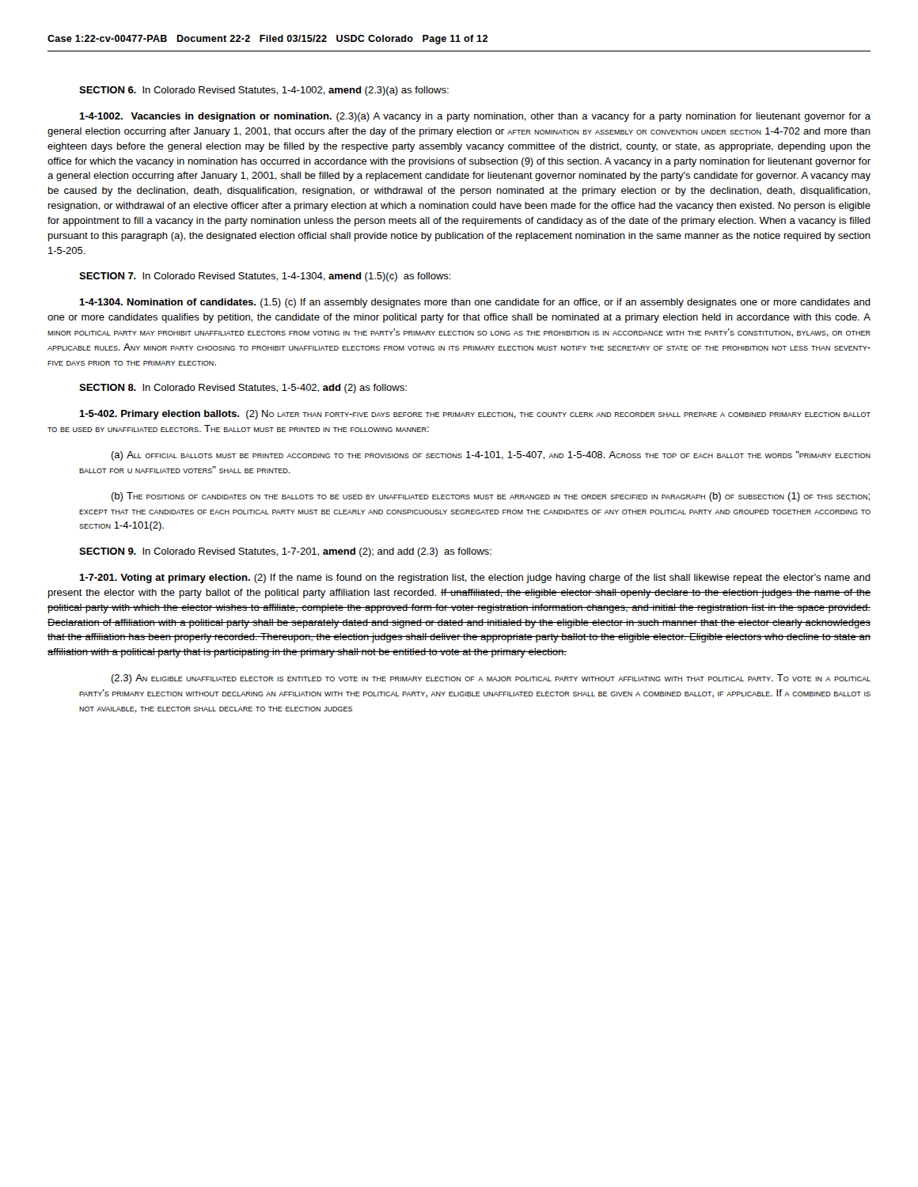Case 1:22-cv-00477-PAB Document 22-2 Filed 03/15/22 USDC Colorado Page 11 of 12
SECTION 6. In Colorado Revised Statutes, 1-4-1002, amend (2.3)(a) as follows:
1-4-1002. Vacancies in designation or nomination. (2.3)(a) A vacancy in a party nomination, other than a vacancy for a party nomination for lieutenant governor for a general election occurring after January 1, 2001, that occurs after the day of the primary election or after nomination by assembly or convention under section 1-4-702 and more than eighteen days before the general election may be filled by the respective party assembly vacancy committee of the district, county, or state, as appropriate, depending upon the office for which the vacancy in nomination has occurred in accordance with the provisions of subsection (9) of this section. A vacancy in a party nomination for lieutenant governor for a general election occurring after January 1, 2001, shall be filled by a replacement candidate for lieutenant governor nominated by the party's candidate for governor. A vacancy may be caused by the declination, death, disqualification, resignation, or withdrawal of the person nominated at the primary election or by the declination, death, disqualification, resignation, or withdrawal of an elective officer after a primary election at which a nomination could have been made for the office had the vacancy then existed. No person is eligible for appointment to fill a vacancy in the party nomination unless the person meets all of the requirements of candidacy as of the date of the primary election. When a vacancy is filled pursuant to this paragraph (a), the designated election official shall provide notice by publication of the replacement nomination in the same manner as the notice required by section 1-5-205.
SECTION 7. In Colorado Revised Statutes, 1-4-1304, amend (1.5)(c) as follows:
1-4-1304. Nomination of candidates. (1.5) (c) If an assembly designates more than one candidate for an office, or if an assembly designates one or more candidates and one or more candidates qualifies by petition, the candidate of the minor political party for that office shall be nominated at a primary election held in accordance with this code. A minor political party may prohibit unaffiliated electors from voting in the party's primary election so long as the prohibition is in accordance with the party's constitution, bylaws, or other applicable rules. Any minor party choosing to prohibit unaffiliated electors from voting in its primary election must notify the secretary of state of the prohibition not less than seventy-five days prior to the primary election.
SECTION 8. In Colorado Revised Statutes, 1-5-402, add (2) as follows:
1-5-402. Primary election ballots. (2) No later than forty-five days before the primary election, the county clerk and recorder shall prepare a combined primary election ballot to be used by unaffiliated electors. The ballot must be printed in the following manner:
(a) All official ballots must be printed according to the provisions of sections 1-4-101, 1-5-407, and 1-5-408. Across the top of each ballot the words "primary election ballot for u naffiliated voters" shall be printed.
(b) The positions of candidates on the ballots to be used by unaffiliated electors must be arranged in the order specified in paragraph (b) of subsection (1) of this section; except that the candidates of each political party must be clearly and conspicuously segregated from the candidates of any other political party and grouped together according to section 1-4-101(2).
SECTION 9. In Colorado Revised Statutes, 1-7-201, amend (2); and add (2.3) as follows:
1-7-201. Voting at primary election. (2) If the name is found on the registration list, the election judge having charge of the list shall likewise repeat the elector's name and present the elector with the party ballot of the political party affiliation last recorded. If unaffiliated, the eligible elector shall openly declare to the election judges the name of the political party with which the elector wishes to affiliate, complete the approved form for voter registration information changes, and initial the registration list in the space provided. Declaration of affiliation with a political party shall be separately dated and signed or dated and initialed by the eligible elector in such manner that the elector clearly acknowledges that the affiliation has been properly recorded. Thereupon, the election judges shall deliver the appropriate party ballot to the eligible elector. Eligible electors who decline to state an affiliation with a political party that is participating in the primary shall not be entitled to vote at the primary election.
(2.3) An eligible unaffiliated elector is entitled to vote in the primary election of a major political party without affiliating with that political party. To vote in a political party's primary election without declaring an affiliation with the political party, any eligible unaffiliated elector shall be given a combined ballot, if applicable. If a combined ballot is not available, the elector shall declare to the election judges